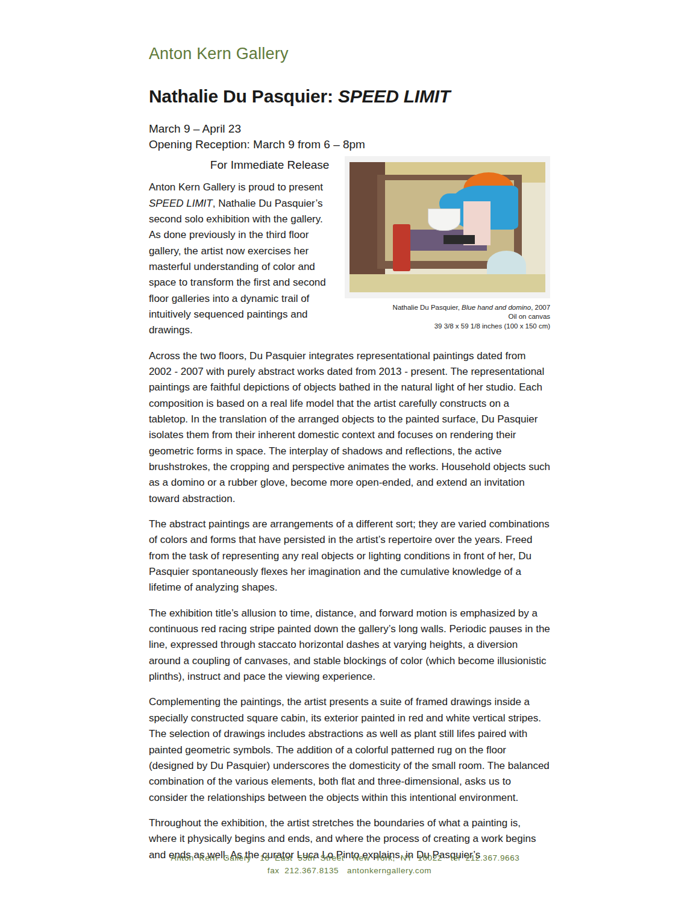Anton Kern Gallery
Nathalie Du Pasquier: SPEED LIMIT
March 9 – April 23
Opening Reception: March 9 from 6 – 8pm
Nathalie Du Pasquier, Blue hand and domino, 2007
Oil on canvas
39 3/8 x 59 1/8 inches (100 x 150 cm)
For Immediate Release
Anton Kern Gallery is proud to present SPEED LIMIT, Nathalie Du Pasquier’s second solo exhibition with the gallery. As done previously in the third floor gallery, the artist now exercises her masterful understanding of color and space to transform the first and second floor galleries into a dynamic trail of intuitively sequenced paintings and drawings.
Across the two floors, Du Pasquier integrates representational paintings dated from 2002 - 2007 with purely abstract works dated from 2013 - present. The representational paintings are faithful depictions of objects bathed in the natural light of her studio. Each composition is based on a real life model that the artist carefully constructs on a tabletop. In the translation of the arranged objects to the painted surface, Du Pasquier isolates them from their inherent domestic context and focuses on rendering their geometric forms in space. The interplay of shadows and reflections, the active brushstrokes, the cropping and perspective animates the works. Household objects such as a domino or a rubber glove, become more open-ended, and extend an invitation toward abstraction.
The abstract paintings are arrangements of a different sort; they are varied combinations of colors and forms that have persisted in the artist’s repertoire over the years. Freed from the task of representing any real objects or lighting conditions in front of her, Du Pasquier spontaneously flexes her imagination and the cumulative knowledge of a lifetime of analyzing shapes.
The exhibition title’s allusion to time, distance, and forward motion is emphasized by a continuous red racing stripe painted down the gallery’s long walls. Periodic pauses in the line, expressed through staccato horizontal dashes at varying heights, a diversion around a coupling of canvases, and stable blockings of color (which become illusionistic plinths), instruct and pace the viewing experience.
Complementing the paintings, the artist presents a suite of framed drawings inside a specially constructed square cabin, its exterior painted in red and white vertical stripes. The selection of drawings includes abstractions as well as plant still lifes paired with painted geometric symbols. The addition of a colorful patterned rug on the floor (designed by Du Pasquier) underscores the domesticity of the small room. The balanced combination of the various elements, both flat and three-dimensional, asks us to consider the relationships between the objects within this intentional environment.
Throughout the exhibition, the artist stretches the boundaries of what a painting is, where it physically begins and ends, and where the process of creating a work begins and ends as well. As the curator Luca Lo Pinto explains, in Du Pasquier’s
Anton Kern Gallery 16 East 55th Street New York, NY 10022 tel 212.367.9663 fax 212.367.8135 antonkerngallery.com